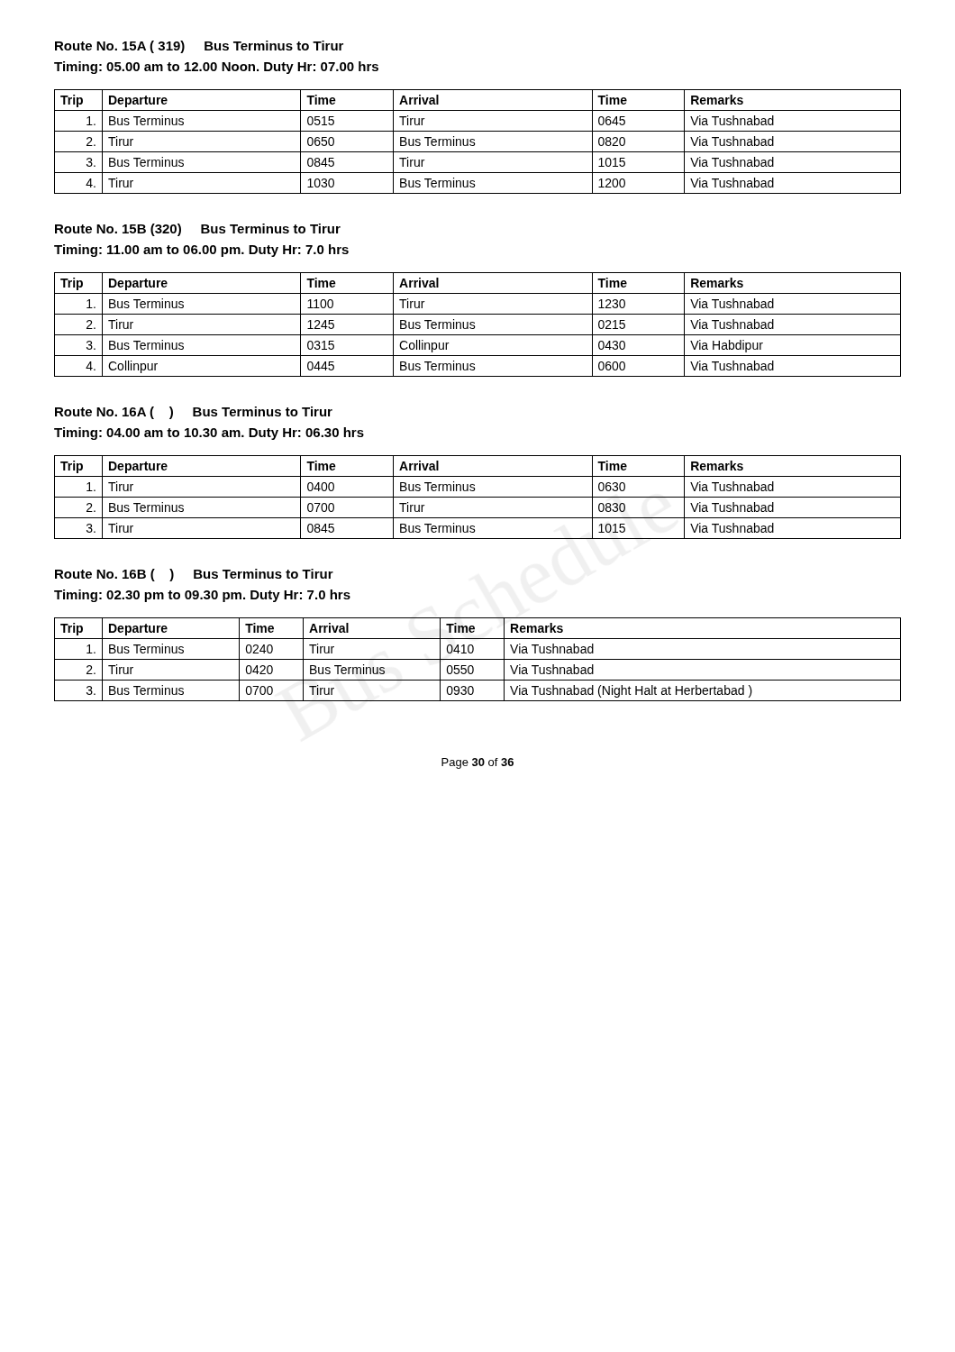Bus Schedule
Route No. 15A ( 319) Bus Terminus to Tirur
Timing: 05.00 am to 12.00 Noon. Duty Hr: 07.00 hrs
| Trip | Departure | Time | Arrival | Time | Remarks |
| --- | --- | --- | --- | --- | --- |
| 1. | Bus Terminus | 0515 | Tirur | 0645 | Via Tushnabad |
| 2. | Tirur | 0650 | Bus Terminus | 0820 | Via Tushnabad |
| 3. | Bus Terminus | 0845 | Tirur | 1015 | Via Tushnabad |
| 4. | Tirur | 1030 | Bus Terminus | 1200 | Via Tushnabad |
Route No. 15B (320) Bus Terminus to Tirur
Timing: 11.00 am to 06.00 pm. Duty Hr: 7.0 hrs
| Trip | Departure | Time | Arrival | Time | Remarks |
| --- | --- | --- | --- | --- | --- |
| 1. | Bus Terminus | 1100 | Tirur | 1230 | Via Tushnabad |
| 2. | Tirur | 1245 | Bus Terminus | 0215 | Via Tushnabad |
| 3. | Bus Terminus | 0315 | Collinpur | 0430 | Via Habdipur |
| 4. | Collinpur | 0445 | Bus Terminus | 0600 | Via Tushnabad |
Route No. 16A ( ) Bus Terminus to Tirur
Timing: 04.00 am to 10.30 am. Duty Hr: 06.30 hrs
| Trip | Departure | Time | Arrival | Time | Remarks |
| --- | --- | --- | --- | --- | --- |
| 1. | Tirur | 0400 | Bus Terminus | 0630 | Via Tushnabad |
| 2. | Bus Terminus | 0700 | Tirur | 0830 | Via Tushnabad |
| 3. | Tirur | 0845 | Bus Terminus | 1015 | Via Tushnabad |
Route No. 16B ( ) Bus Terminus to Tirur
Timing: 02.30 pm to 09.30 pm. Duty Hr: 7.0 hrs
| Trip | Departure | Time | Arrival | Time | Remarks |
| --- | --- | --- | --- | --- | --- |
| 1. | Bus Terminus | 0240 | Tirur | 0410 | Via Tushnabad |
| 2. | Tirur | 0420 | Bus Terminus | 0550 | Via Tushnabad |
| 3. | Bus Terminus | 0700 | Tirur | 0930 | Via Tushnabad (Night Halt at Herbertabad ) |
Page 30 of 36